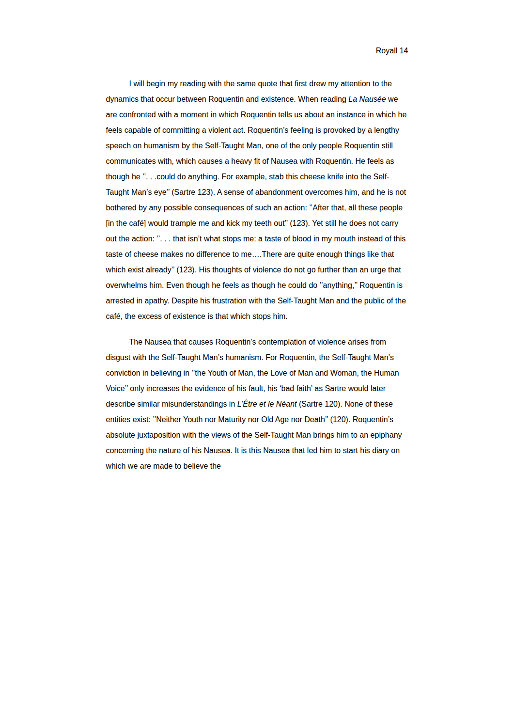Royall 14
I will begin my reading with the same quote that first drew my attention to the dynamics that occur between Roquentin and existence. When reading La Nausée we are confronted with a moment in which Roquentin tells us about an instance in which he feels capable of committing a violent act. Roquentin’s feeling is provoked by a lengthy speech on humanism by the Self-Taught Man, one of the only people Roquentin still communicates with, which causes a heavy fit of Nausea with Roquentin. He feels as though he ’’. . .could do anything. For example, stab this cheese knife into the Self-Taught Man’s eye’’ (Sartre 123). A sense of abandonment overcomes him, and he is not bothered by any possible consequences of such an action: ’’After that, all these people [in the café] would trample me and kick my teeth out’’ (123). Yet still he does not carry out the action: ’’. . . that isn’t what stops me: a taste of blood in my mouth instead of this taste of cheese makes no difference to me….There are quite enough things like that which exist already’’ (123). His thoughts of violence do not go further than an urge that overwhelms him. Even though he feels as though he could do ’’anything,’’ Roquentin is arrested in apathy. Despite his frustration with the Self-Taught Man and the public of the café, the excess of existence is that which stops him.
The Nausea that causes Roquentin’s contemplation of violence arises from disgust with the Self-Taught Man’s humanism. For Roquentin, the Self-Taught Man’s conviction in believing in ’’the Youth of Man, the Love of Man and Woman, the Human Voice’’ only increases the evidence of his fault, his ‘bad faith’ as Sartre would later describe similar misunderstandings in L’Être et le Néant (Sartre 120). None of these entities exist: ’’Neither Youth nor Maturity nor Old Age nor Death’’ (120). Roquentin’s absolute juxtaposition with the views of the Self-Taught Man brings him to an epiphany concerning the nature of his Nausea. It is this Nausea that led him to start his diary on which we are made to believe the